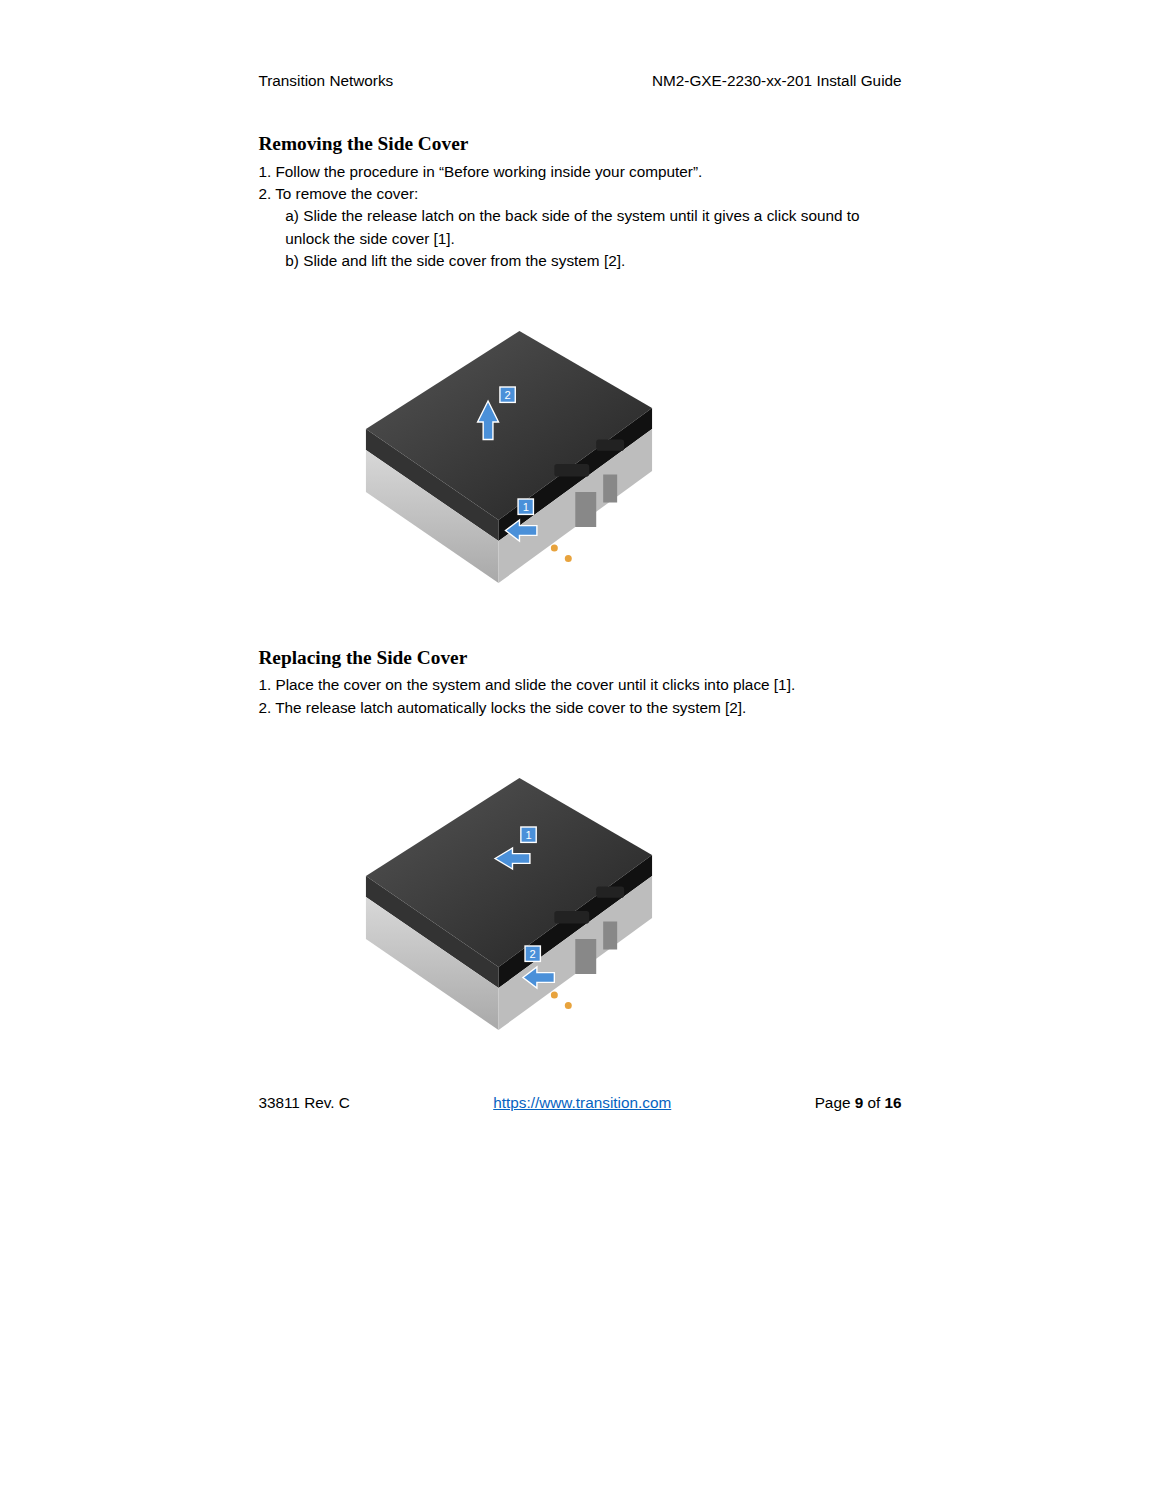Transition Networks
NM2-GXE-2230-xx-201 Install Guide
Removing the Side Cover
1. Follow the procedure in “Before working inside your computer”.
2. To remove the cover:
a) Slide the release latch on the back side of the system until it gives a click sound to unlock the side cover [1].
b) Slide and lift the side cover from the system [2].
Replacing the Side Cover
1. Place the cover on the system and slide the cover until it clicks into place [1].
2. The release latch automatically locks the side cover to the system [2].
33811 Rev. C
https://www.transition.com
Page 9 of 16